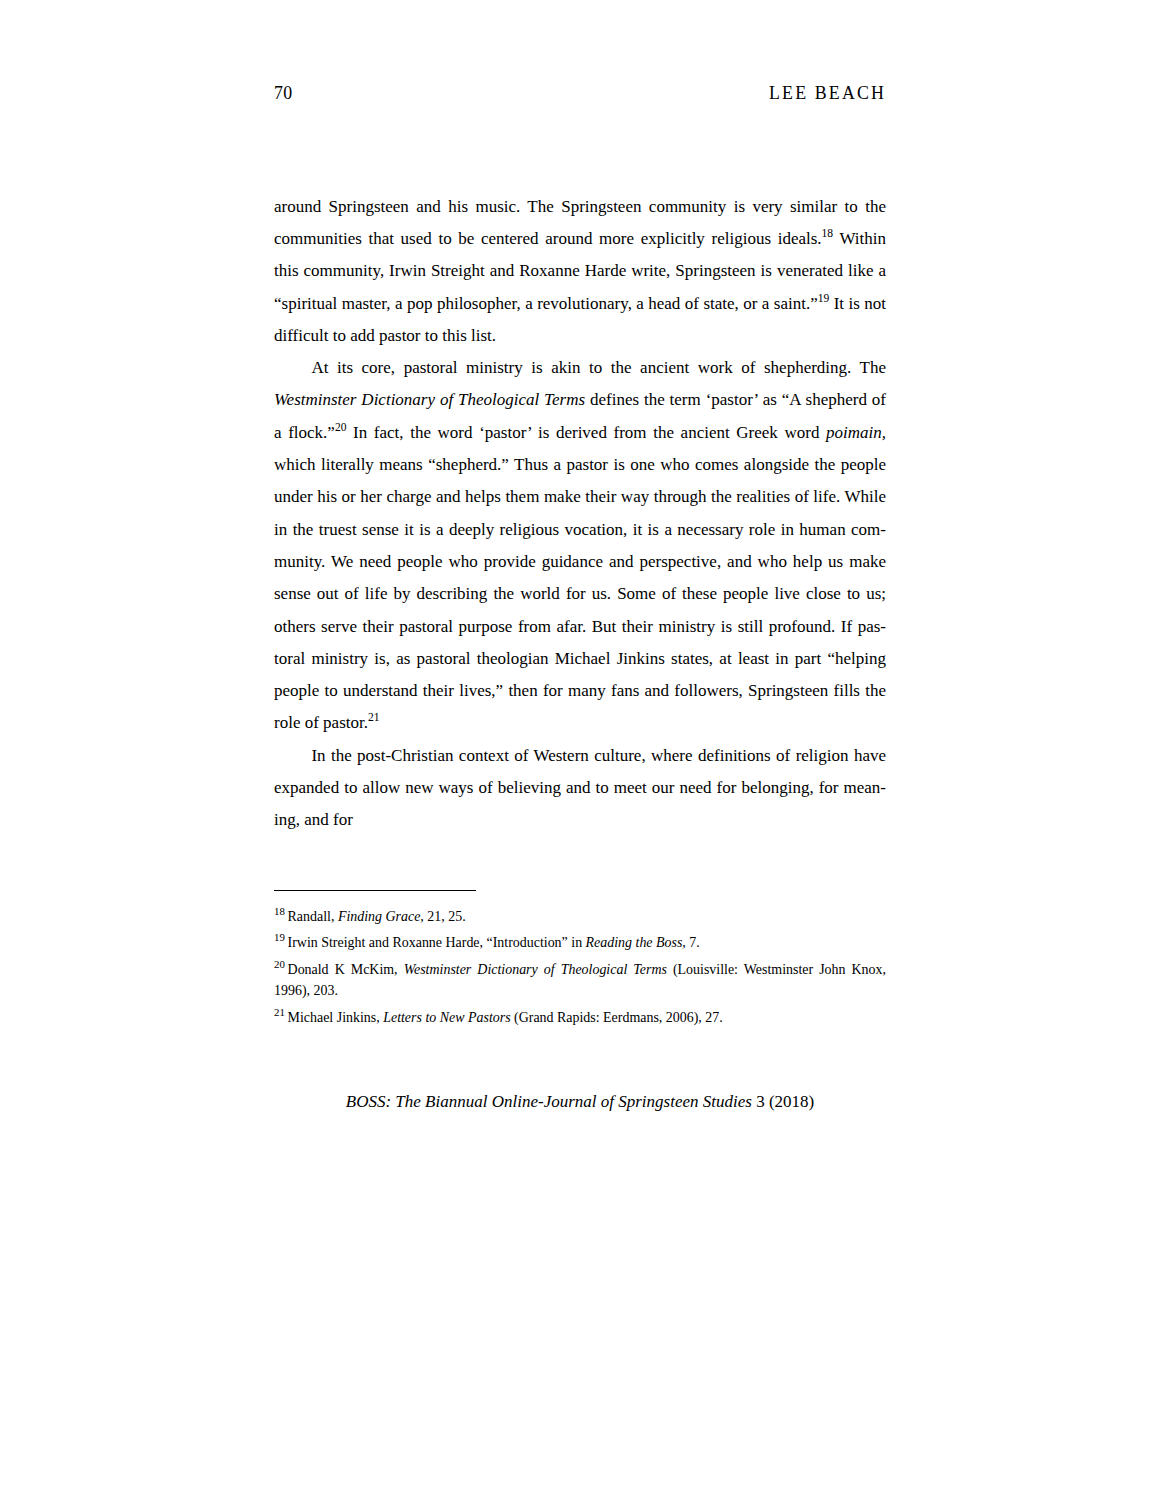70 LEE BEACH
around Springsteen and his music. The Springsteen community is very similar to the communities that used to be centered around more explicitly religious ideals.18 Within this community, Irwin Streight and Roxanne Harde write, Springsteen is venerated like a “spiritual master, a pop philosopher, a revolutionary, a head of state, or a saint.”19 It is not difficult to add pastor to this list.
At its core, pastoral ministry is akin to the ancient work of shepherding. The Westminster Dictionary of Theological Terms defines the term ‘pastor’ as “A shepherd of a flock.”20 In fact, the word ‘pastor’ is derived from the ancient Greek word poimain, which literally means “shepherd.” Thus a pastor is one who comes alongside the people under his or her charge and helps them make their way through the realities of life. While in the truest sense it is a deeply religious vocation, it is a necessary role in human community. We need people who provide guidance and perspective, and who help us make sense out of life by describing the world for us. Some of these people live close to us; others serve their pastoral purpose from afar. But their ministry is still profound. If pastoral ministry is, as pastoral theologian Michael Jinkins states, at least in part “helping people to understand their lives,” then for many fans and followers, Springsteen fills the role of pastor.21
In the post-Christian context of Western culture, where definitions of religion have expanded to allow new ways of believing and to meet our need for belonging, for meaning, and for
18 Randall, Finding Grace, 21, 25.
19 Irwin Streight and Roxanne Harde, “Introduction” in Reading the Boss, 7.
20 Donald K McKim, Westminster Dictionary of Theological Terms (Louisville: Westminster John Knox, 1996), 203.
21 Michael Jinkins, Letters to New Pastors (Grand Rapids: Eerdmans, 2006), 27.
BOSS: The Biannual Online-Journal of Springsteen Studies 3 (2018)